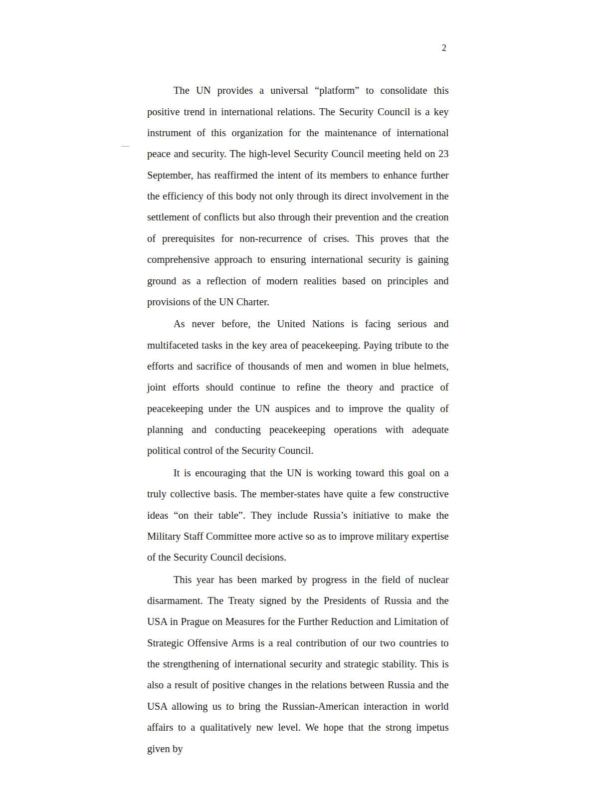2
The UN provides a universal “platform” to consolidate this positive trend in international relations. The Security Council is a key instrument of this organization for the maintenance of international peace and security. The high-level Security Council meeting held on 23 September, has reaffirmed the intent of its members to enhance further the efficiency of this body not only through its direct involvement in the settlement of conflicts but also through their prevention and the creation of prerequisites for non-recurrence of crises. This proves that the comprehensive approach to ensuring international security is gaining ground as a reflection of modern realities based on principles and provisions of the UN Charter.
As never before, the United Nations is facing serious and multifaceted tasks in the key area of peacekeeping. Paying tribute to the efforts and sacrifice of thousands of men and women in blue helmets, joint efforts should continue to refine the theory and practice of peacekeeping under the UN auspices and to improve the quality of planning and conducting peacekeeping operations with adequate political control of the Security Council.
It is encouraging that the UN is working toward this goal on a truly collective basis. The member-states have quite a few constructive ideas “on their table”. They include Russia’s initiative to make the Military Staff Committee more active so as to improve military expertise of the Security Council decisions.
This year has been marked by progress in the field of nuclear disarmament. The Treaty signed by the Presidents of Russia and the USA in Prague on Measures for the Further Reduction and Limitation of Strategic Offensive Arms is a real contribution of our two countries to the strengthening of international security and strategic stability. This is also a result of positive changes in the relations between Russia and the USA allowing us to bring the Russian-American interaction in world affairs to a qualitatively new level. We hope that the strong impetus given by